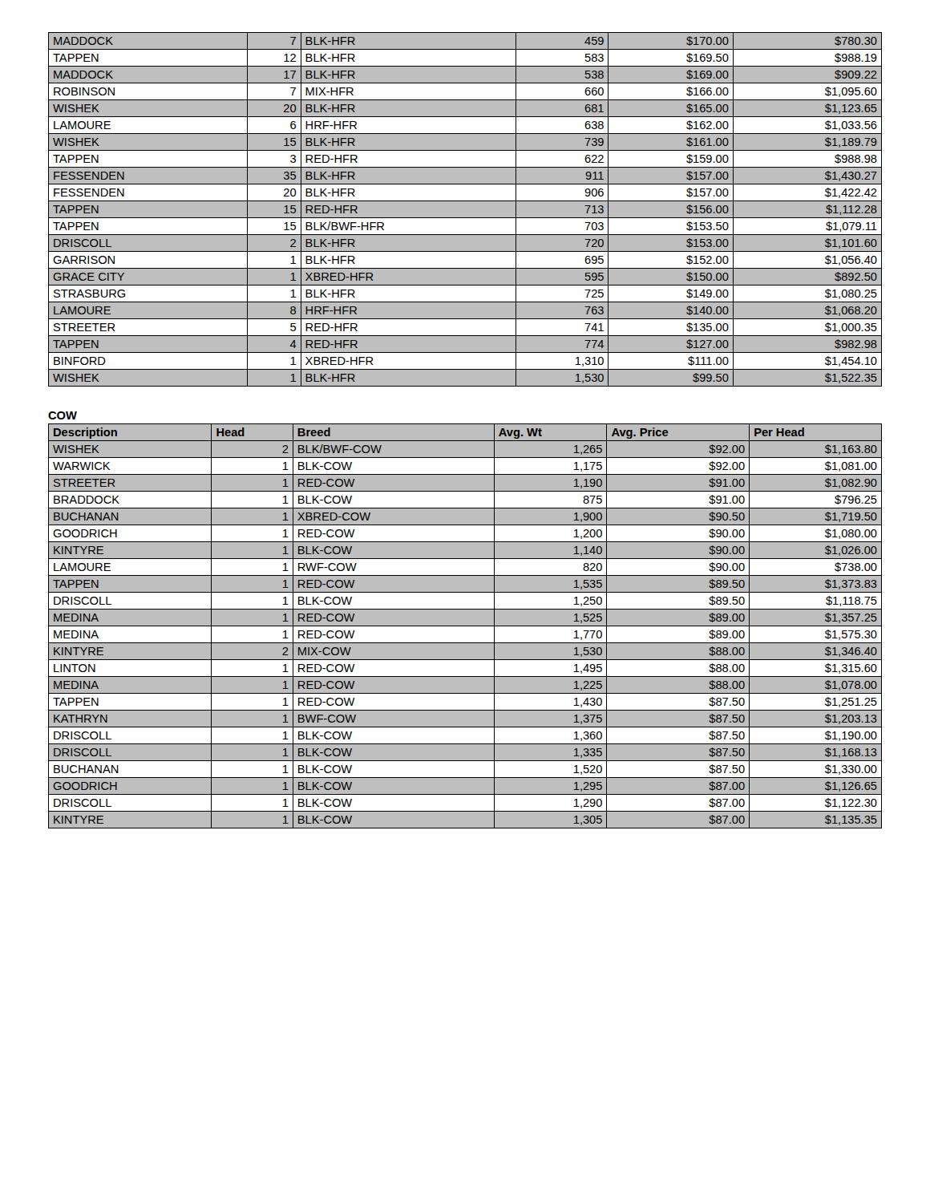| MADDOCK | 7 | BLK-HFR | 459 | $170.00 | $780.30 |
| TAPPEN | 12 | BLK-HFR | 583 | $169.50 | $988.19 |
| MADDOCK | 17 | BLK-HFR | 538 | $169.00 | $909.22 |
| ROBINSON | 7 | MIX-HFR | 660 | $166.00 | $1,095.60 |
| WISHEK | 20 | BLK-HFR | 681 | $165.00 | $1,123.65 |
| LAMOURE | 6 | HRF-HFR | 638 | $162.00 | $1,033.56 |
| WISHEK | 15 | BLK-HFR | 739 | $161.00 | $1,189.79 |
| TAPPEN | 3 | RED-HFR | 622 | $159.00 | $988.98 |
| FESSENDEN | 35 | BLK-HFR | 911 | $157.00 | $1,430.27 |
| FESSENDEN | 20 | BLK-HFR | 906 | $157.00 | $1,422.42 |
| TAPPEN | 15 | RED-HFR | 713 | $156.00 | $1,112.28 |
| TAPPEN | 15 | BLK/BWF-HFR | 703 | $153.50 | $1,079.11 |
| DRISCOLL | 2 | BLK-HFR | 720 | $153.00 | $1,101.60 |
| GARRISON | 1 | BLK-HFR | 695 | $152.00 | $1,056.40 |
| GRACE CITY | 1 | XBRED-HFR | 595 | $150.00 | $892.50 |
| STRASBURG | 1 | BLK-HFR | 725 | $149.00 | $1,080.25 |
| LAMOURE | 8 | HRF-HFR | 763 | $140.00 | $1,068.20 |
| STREETER | 5 | RED-HFR | 741 | $135.00 | $1,000.35 |
| TAPPEN | 4 | RED-HFR | 774 | $127.00 | $982.98 |
| BINFORD | 1 | XBRED-HFR | 1,310 | $111.00 | $1,454.10 |
| WISHEK | 1 | BLK-HFR | 1,530 | $99.50 | $1,522.35 |
COW
| Description | Head | Breed | Avg. Wt | Avg. Price | Per Head |
| --- | --- | --- | --- | --- | --- |
| WISHEK | 2 | BLK/BWF-COW | 1,265 | $92.00 | $1,163.80 |
| WARWICK | 1 | BLK-COW | 1,175 | $92.00 | $1,081.00 |
| STREETER | 1 | RED-COW | 1,190 | $91.00 | $1,082.90 |
| BRADDOCK | 1 | BLK-COW | 875 | $91.00 | $796.25 |
| BUCHANAN | 1 | XBRED-COW | 1,900 | $90.50 | $1,719.50 |
| GOODRICH | 1 | RED-COW | 1,200 | $90.00 | $1,080.00 |
| KINTYRE | 1 | BLK-COW | 1,140 | $90.00 | $1,026.00 |
| LAMOURE | 1 | RWF-COW | 820 | $90.00 | $738.00 |
| TAPPEN | 1 | RED-COW | 1,535 | $89.50 | $1,373.83 |
| DRISCOLL | 1 | BLK-COW | 1,250 | $89.50 | $1,118.75 |
| MEDINA | 1 | RED-COW | 1,525 | $89.00 | $1,357.25 |
| MEDINA | 1 | RED-COW | 1,770 | $89.00 | $1,575.30 |
| KINTYRE | 2 | MIX-COW | 1,530 | $88.00 | $1,346.40 |
| LINTON | 1 | RED-COW | 1,495 | $88.00 | $1,315.60 |
| MEDINA | 1 | RED-COW | 1,225 | $88.00 | $1,078.00 |
| TAPPEN | 1 | RED-COW | 1,430 | $87.50 | $1,251.25 |
| KATHRYN | 1 | BWF-COW | 1,375 | $87.50 | $1,203.13 |
| DRISCOLL | 1 | BLK-COW | 1,360 | $87.50 | $1,190.00 |
| DRISCOLL | 1 | BLK-COW | 1,335 | $87.50 | $1,168.13 |
| BUCHANAN | 1 | BLK-COW | 1,520 | $87.50 | $1,330.00 |
| GOODRICH | 1 | BLK-COW | 1,295 | $87.00 | $1,126.65 |
| DRISCOLL | 1 | BLK-COW | 1,290 | $87.00 | $1,122.30 |
| KINTYRE | 1 | BLK-COW | 1,305 | $87.00 | $1,135.35 |